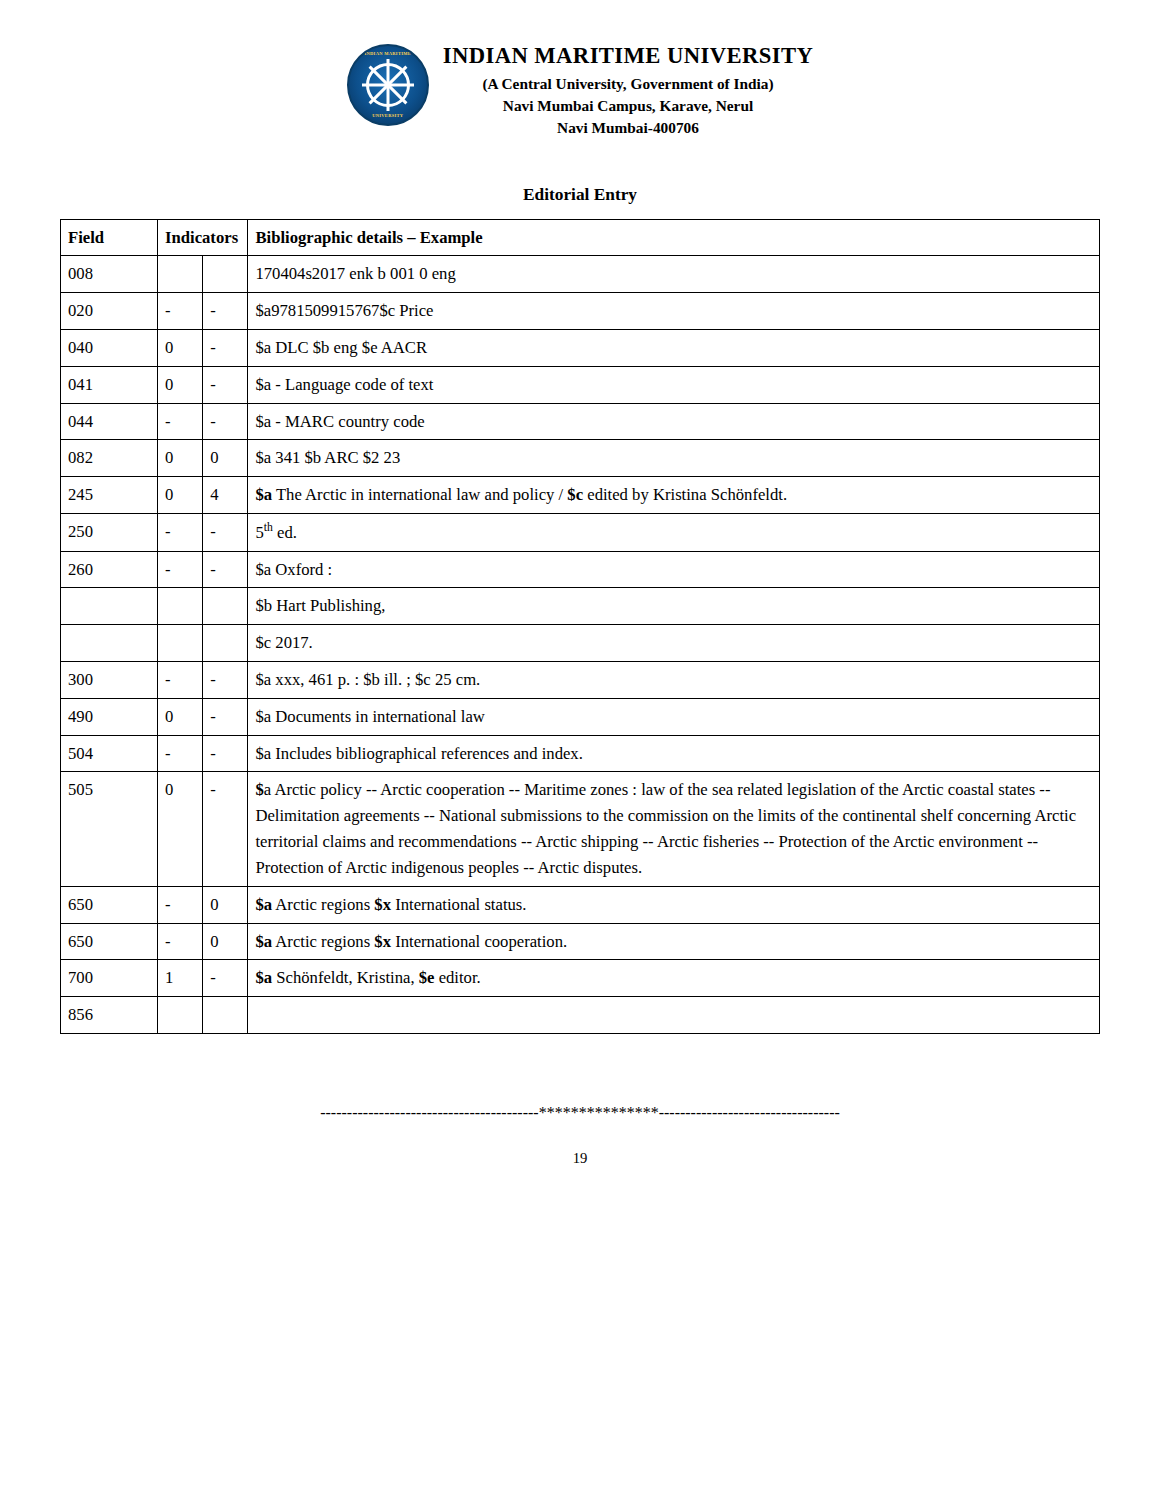INDIAN MARITIME
UNIVERSITY
INDIAN MARITIME UNIVERSITY
(A Central University, Government of India)
Navi Mumbai Campus, Karave, Nerul
Navi Mumbai-400706
Editorial Entry
| Field | Indicators | Bibliographic details – Example |
| --- | --- | --- |
| 008 | | | 170404s2017 enk b 001 0 eng |
| 020 | - | - | $a9781509915767$c Price |
| 040 | 0 | - | $a DLC $b eng $e AACR |
| 041 | 0 | - | $a - Language code of text |
| 044 | - | - | $a - MARC country code |
| 082 | 0 | 0 | $a 341 $b ARC $2 23 |
| 245 | 0 | 4 | $a The Arctic in international law and policy / $c edited by Kristina Schönfeldt. |
| 250 | - | - | 5 th ed. |
| 260 | - | - | $a Oxford : |
| | | | $b Hart Publishing, |
| | | | $c 2017. |
| 300 | - | - | $a xxx, 461 p. : $b ill. ; $c 25 cm. |
| 490 | 0 | - | $a Documents in international law |
| 504 | - | - | $a Includes bibliographical references and index. |
| 505 | 0 | - | $ a Arctic policy -- Arctic cooperation -- Maritime zones : law of the sea related legislation of the Arctic coastal states -- Delimitation agreements -- National submissions to the commission on the limits of the continental shelf concerning Arctic territorial claims and recommendations -- Arctic shipping -- Arctic fisheries -- Protection of the Arctic environment -- Protection of Arctic indigenous peoples -- Arctic disputes. |
| 650 | - | 0 | $a Arctic regions $x International status. |
| 650 | - | 0 | $a Arctic regions $x International cooperation. |
| 700 | 1 | - | $a Schönfeldt, Kristina, $e editor. |
| 856 | | | |
-----------------------------------------***************----------------------------------
19